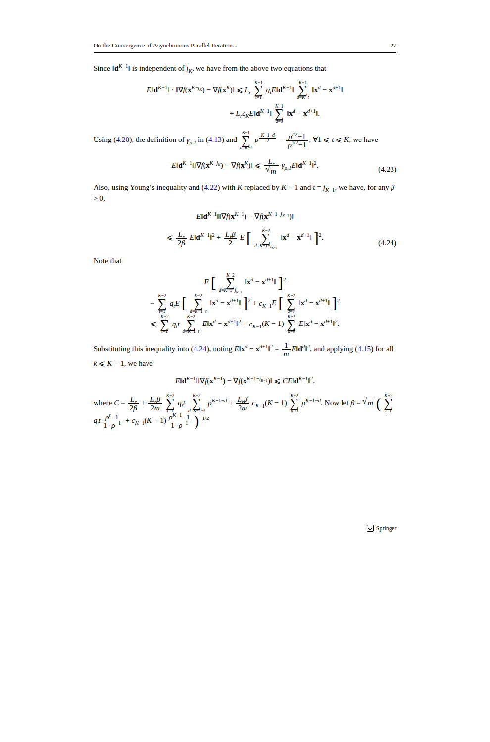On the Convergence of Asynchronous Parallel Iteration... 27
Since ‖dK−1‖ is independent of jK, we have from the above two equations that
E‖dK−1‖ · ‖∇f(xK−jK) − ∇f(xK)‖ ⩽ Lr K−1∑t=1 qtE‖dK−1‖ K−1∑d=K−t ‖xd − xd+1‖
+ LrcKE‖dK−1‖ K−1∑d=0 ‖xd − xd+1‖.
Using (4.20), the definition of γρ,1 in (4.13) and K−1∑d=K−t ρK−1−d 2 = ρt/2−1 ρ1/2−1, ∀1 ⩽ t ⩽ K, we have
E‖dK−1‖‖∇f(xK−jK) − ∇f(xK)‖ ⩽ Lr m γρ,1E‖dK−1‖2.
(4.23)
Also, using Young’s inequality and (4.22) with K replaced by K − 1 and t = jK−1, we have, for any β > 0,
E‖dK−1‖‖∇f(xK−1) − ∇f(xK−1−jK−1)‖
⩽ Lr 2β E‖dK−1‖2 + Lrβ 2 E [ K−2∑d=K−1−jK−1 ‖xd − xd+1‖ ]2.
(4.24)
Note that
E [ K−2∑d=K−1−jK−1 ‖xd − xd+1‖ ]2
= K−2∑t=1 qtE [ K−2∑d=K−1−t ‖xd − xd+1‖ ]2 + cK−1E [ K−2∑d=0 ‖xd − xd+1‖ ]2
⩽ K−2∑t=1 qtt K−2∑d=K−1−t E‖xd − xd+1‖2 + cK−1(K − 1) K−2∑d=0 E‖xd − xd+1‖2.
Substituting this inequality into (4.24), noting E‖xd − xd+1‖2 = 1 m E‖dd‖2, and applying (4.15) for all k ⩽ K − 1, we have
E‖dK−1‖‖∇f(xK−1) − ∇f(xK−1−jK−1)‖ ⩽ CE‖dK−1‖2,
where C = Lr 2β + Lrβ 2m K−2∑t=1 qtt K−2∑d=K−1−t ρK−1−d + Lrβ 2m cK−1(K − 1) K−2∑d=0 ρK−1−d. Now let β = m ( K−2∑t=1 qtt ρt−11−ρ−1 + cK−1(K − 1)ρK−1−11−ρ−1 )−1/2
Springer